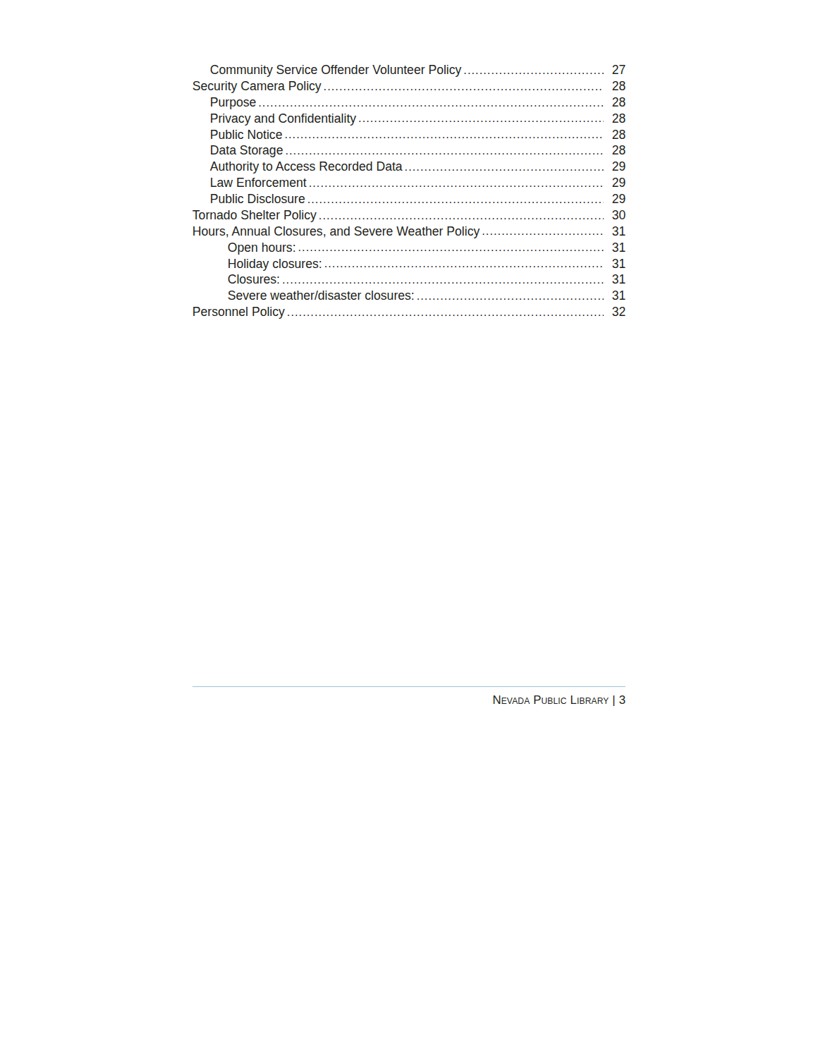Community Service Offender Volunteer Policy............................................................................ 27
Security Camera Policy................................................................................................................. 28
Purpose............................................................................................................................. 28
Privacy and Confidentiality....................................................................................... 28
Public Notice.................................................................................................................. 28
Data Storage................................................................................................................. 28
Authority to Access Recorded Data............................................................................. 29
Law Enforcement......................................................................................................... 29
Public Disclosure.......................................................................................................... 29
Tornado Shelter Policy................................................................................................................. 30
Hours, Annual Closures, and Severe Weather Policy..................................................................... 31
Open hours:............................................................................................................. 31
Holiday closures:................................................................................................... 31
Closures:................................................................................................................. 31
Severe weather/disaster closures:......................................................................... 31
Personnel Policy......................................................................................................................... 32
Nevada Public Library | 3